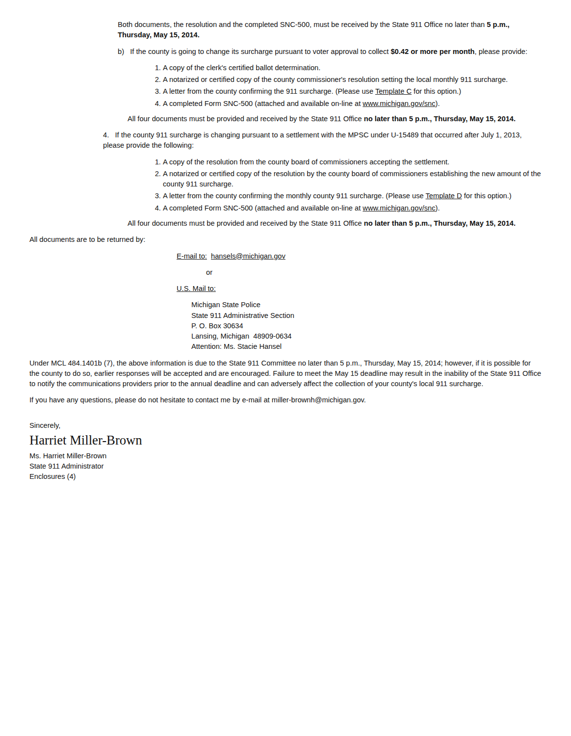Both documents, the resolution and the completed SNC-500, must be received by the State 911 Office no later than 5 p.m., Thursday, May 15, 2014.
b) If the county is going to change its surcharge pursuant to voter approval to collect $0.42 or more per month, please provide:
A copy of the clerk's certified ballot determination.
A notarized or certified copy of the county commissioner's resolution setting the local monthly 911 surcharge.
A letter from the county confirming the 911 surcharge. (Please use Template C for this option.)
A completed Form SNC-500 (attached and available on-line at www.michigan.gov/snc).
All four documents must be provided and received by the State 911 Office no later than 5 p.m., Thursday, May 15, 2014.
4. If the county 911 surcharge is changing pursuant to a settlement with the MPSC under U-15489 that occurred after July 1, 2013, please provide the following:
A copy of the resolution from the county board of commissioners accepting the settlement.
A notarized or certified copy of the resolution by the county board of commissioners establishing the new amount of the county 911 surcharge.
A letter from the county confirming the monthly county 911 surcharge. (Please use Template D for this option.)
A completed Form SNC-500 (attached and available on-line at www.michigan.gov/snc).
All four documents must be provided and received by the State 911 Office no later than 5 p.m., Thursday, May 15, 2014.
All documents are to be returned by:
E-mail to: hansels@michigan.gov
or
U.S. Mail to:
Michigan State Police
State 911 Administrative Section
P. O. Box 30634
Lansing, Michigan 48909-0634
Attention: Ms. Stacie Hansel
Under MCL 484.1401b (7), the above information is due to the State 911 Committee no later than 5 p.m., Thursday, May 15, 2014; however, if it is possible for the county to do so, earlier responses will be accepted and are encouraged. Failure to meet the May 15 deadline may result in the inability of the State 911 Office to notify the communications providers prior to the annual deadline and can adversely affect the collection of your county's local 911 surcharge.
If you have any questions, please do not hesitate to contact me by e-mail at miller-brownh@michigan.gov.
Sincerely,
Harriet Miller-Brown
Ms. Harriet Miller-Brown
State 911 Administrator
Enclosures (4)